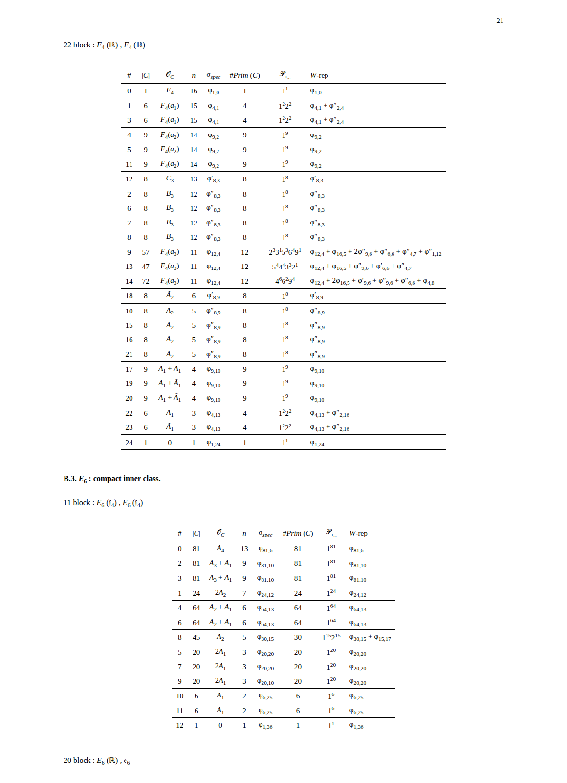21
22 block : F4 (ℝ) , F4 (ℝ)
| # | / C / | 𝒪 C | n | σ spec | # Prim ( C ) | 𝒫 τ ∞ | W -rep |
| --- | --- | --- | --- | --- | --- | --- | --- |
| 0 | 1 | F 4 | 16 | φ 1,0 | 1 | 1 1 | φ 1,0 |
| 1 | 6 | F 4 ( a 1 ) | 15 | φ 4,1 | 4 | 1 2 2 2 | φ 4,1 + φ″ 2,4 |
| 3 | 6 | F 4 ( a 1 ) | 15 | φ 4,1 | 4 | 1 2 2 2 | φ 4,1 + φ″ 2,4 |
| 4 | 9 | F 4 ( a 2 ) | 14 | φ 9,2 | 9 | 1 9 | φ 9,2 |
| 5 | 9 | F 4 ( a 2 ) | 14 | φ 9,2 | 9 | 1 9 | φ 9,2 |
| 11 | 9 | F 4 ( a 2 ) | 14 | φ 9,2 | 9 | 1 9 | φ 9,2 |
| 12 | 8 | C 3 | 13 | φ′ 8,3 | 8 | 1 8 | φ′ 8,3 |
| 2 | 8 | B 3 | 12 | φ″ 8,3 | 8 | 1 8 | φ″ 8,3 |
| 6 | 8 | B 3 | 12 | φ″ 8,3 | 8 | 1 8 | φ″ 8,3 |
| 7 | 8 | B 3 | 12 | φ″ 8,3 | 8 | 1 8 | φ″ 8,3 |
| 8 | 8 | B 3 | 12 | φ″ 8,3 | 8 | 1 8 | φ″ 8,3 |
| 9 | 57 | F 4 ( a 3 ) | 11 | φ 12,4 | 12 | 2 3 3 1 5 3 6 4 9 1 | φ 12,4 + φ 16,5 + 2φ″ 9,6 + φ″ 6,6 + φ″ 4,7 + φ″ 1,12 |
| 13 | 47 | F 4 ( a 3 ) | 11 | φ 12,4 | 12 | 5 4 4 4 3 3 2 1 | φ 12,4 + φ 16,5 + φ″ 9,6 + φ′ 6,6 + φ″ 4,7 |
| 14 | 72 | F 4 ( a 3 ) | 11 | φ 12,4 | 12 | 4 6 6 2 9 4 | φ 12,4 + 2φ 16,5 + φ′ 9,6 + φ″ 9,6 + φ″ 6,6 + φ 4,8 |
| 18 | 8 | Ã 2 | 6 | φ′ 8,9 | 8 | 1 8 | φ′ 8,9 |
| 10 | 8 | A 2 | 5 | φ″ 8,9 | 8 | 1 8 | φ″ 8,9 |
| 15 | 8 | A 2 | 5 | φ″ 8,9 | 8 | 1 8 | φ″ 8,9 |
| 16 | 8 | A 2 | 5 | φ″ 8,9 | 8 | 1 8 | φ″ 8,9 |
| 21 | 8 | A 2 | 5 | φ″ 8,9 | 8 | 1 8 | φ″ 8,9 |
| 17 | 9 | A 1 + A 1 | 4 | φ 9,10 | 9 | 1 9 | φ 9,10 |
| 19 | 9 | A 1 + Ã 1 | 4 | φ 9,10 | 9 | 1 9 | φ 9,10 |
| 20 | 9 | A 1 + Ã 1 | 4 | φ 9,10 | 9 | 1 9 | φ 9,10 |
| 22 | 6 | A 1 | 3 | φ 4,13 | 4 | 1 2 2 2 | φ 4,13 + φ″ 2,16 |
| 23 | 6 | Ã 1 | 3 | φ 4,13 | 4 | 1 2 2 2 | φ 4,13 + φ″ 2,16 |
| 24 | 1 | 0 | 1 | φ 1,24 | 1 | 1 1 | φ 1,24 |
B.3. E6 : compact inner class.
11 block : E6 (𝔣4) , E6 (𝔣4)
| # | / C / | 𝒪 C | n | σ spec | # Prim ( C ) | 𝒫 τ ∞ | W -rep |
| --- | --- | --- | --- | --- | --- | --- | --- |
| 0 | 81 | A 4 | 13 | φ 81,6 | 81 | 1 81 | φ 81,6 |
| 2 | 81 | A 3 + A 1 | 9 | φ 81,10 | 81 | 1 81 | φ 81,10 |
| 3 | 81 | A 3 + A 1 | 9 | φ 81,10 | 81 | 1 81 | φ 81,10 |
| 1 | 24 | 2 A 2 | 7 | φ 24,12 | 24 | 1 24 | φ 24,12 |
| 4 | 64 | A 2 + A 1 | 6 | φ 64,13 | 64 | 1 64 | φ 64,13 |
| 6 | 64 | A 2 + A 1 | 6 | φ 64,13 | 64 | 1 64 | φ 64,13 |
| 8 | 45 | A 2 | 5 | φ 30,15 | 30 | 1 15 2 15 | φ 30,15 + φ 15,17 |
| 5 | 20 | 2 A 1 | 3 | φ 20,20 | 20 | 1 20 | φ 20,20 |
| 7 | 20 | 2 A 1 | 3 | φ 20,20 | 20 | 1 20 | φ 20,20 |
| 9 | 20 | 2 A 1 | 3 | φ 20,10 | 20 | 1 20 | φ 20,20 |
| 10 | 6 | A 1 | 2 | φ 6,25 | 6 | 1 6 | φ 6,25 |
| 11 | 6 | A 1 | 2 | φ 6,25 | 6 | 1 6 | φ 6,25 |
| 12 | 1 | 0 | 1 | φ 1,36 | 1 | 1 1 | φ 1,36 |
20 block : E6 (ℝ) , 𝔢6